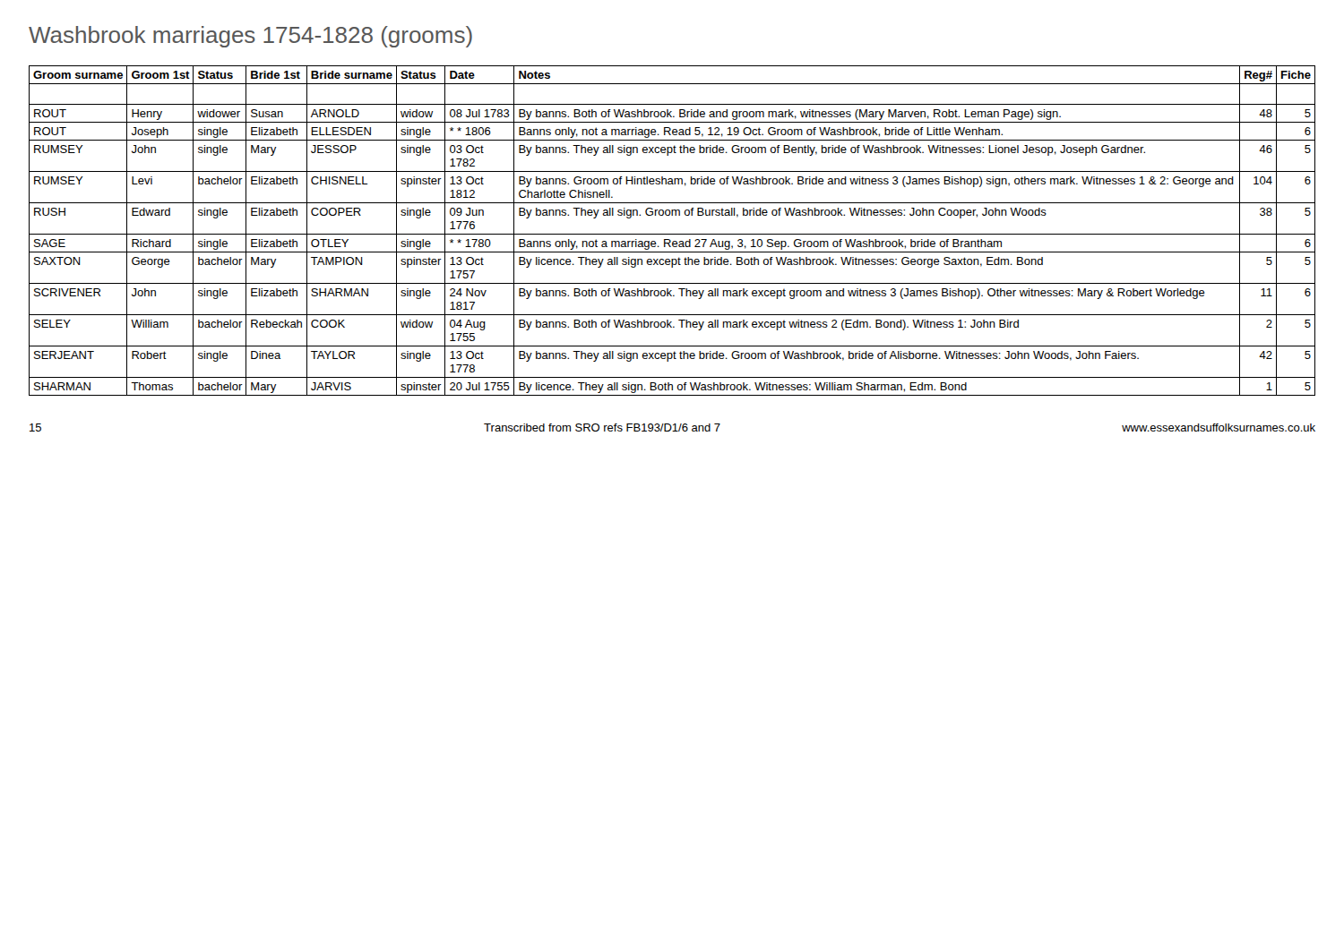Washbrook marriages 1754-1828 (grooms)
| Groom surname | Groom 1st | Status | Bride 1st | Bride surname | Status | Date | Notes | Reg# | Fiche |
| --- | --- | --- | --- | --- | --- | --- | --- | --- | --- |
| ROUT | Henry | widower | Susan | ARNOLD | widow | 08 Jul 1783 | By banns. Both of Washbrook. Bride and groom mark, witnesses (Mary Marven, Robt. Leman Page) sign. | 48 | 5 |
| ROUT | Joseph | single | Elizabeth | ELLESDEN | single | * * 1806 | Banns only, not a marriage. Read 5, 12, 19 Oct. Groom of Washbrook, bride of Little Wenham. | | 6 |
| RUMSEY | John | single | Mary | JESSOP | single | 03 Oct 1782 | By banns. They all sign except the bride. Groom of Bently, bride of Washbrook. Witnesses: Lionel Jesop, Joseph Gardner. | 46 | 5 |
| RUMSEY | Levi | bachelor | Elizabeth | CHISNELL | spinster | 13 Oct 1812 | By banns. Groom of Hintlesham, bride of Washbrook. Bride and witness 3 (James Bishop) sign, others mark. Witnesses 1 & 2: George and Charlotte Chisnell. | 104 | 6 |
| RUSH | Edward | single | Elizabeth | COOPER | single | 09 Jun 1776 | By banns. They all sign. Groom of Burstall, bride of Washbrook. Witnesses: John Cooper, John Woods | 38 | 5 |
| SAGE | Richard | single | Elizabeth | OTLEY | single | * * 1780 | Banns only, not a marriage. Read 27 Aug, 3, 10 Sep. Groom of Washbrook, bride of Brantham | | 6 |
| SAXTON | George | bachelor | Mary | TAMPION | spinster | 13 Oct 1757 | By licence. They all sign except the bride. Both of Washbrook. Witnesses: George Saxton, Edm. Bond | 5 | 5 |
| SCRIVENER | John | single | Elizabeth | SHARMAN | single | 24 Nov 1817 | By banns. Both of Washbrook. They all mark except groom and witness 3 (James Bishop). Other witnesses: Mary & Robert Worledge | 11 | 6 |
| SELEY | William | bachelor | Rebeckah | COOK | widow | 04 Aug 1755 | By banns. Both of Washbrook. They all mark except witness 2 (Edm. Bond). Witness 1: John Bird | 2 | 5 |
| SERJEANT | Robert | single | Dinea | TAYLOR | single | 13 Oct 1778 | By banns. They all sign except the bride. Groom of Washbrook, bride of Alisborne. Witnesses: John Woods, John Faiers. | 42 | 5 |
| SHARMAN | Thomas | bachelor | Mary | JARVIS | spinster | 20 Jul 1755 | By licence. They all sign. Both of Washbrook. Witnesses: William Sharman, Edm. Bond | 1 | 5 |
15
Transcribed from SRO refs FB193/D1/6 and 7
www.essexandsuffolksurnames.co.uk